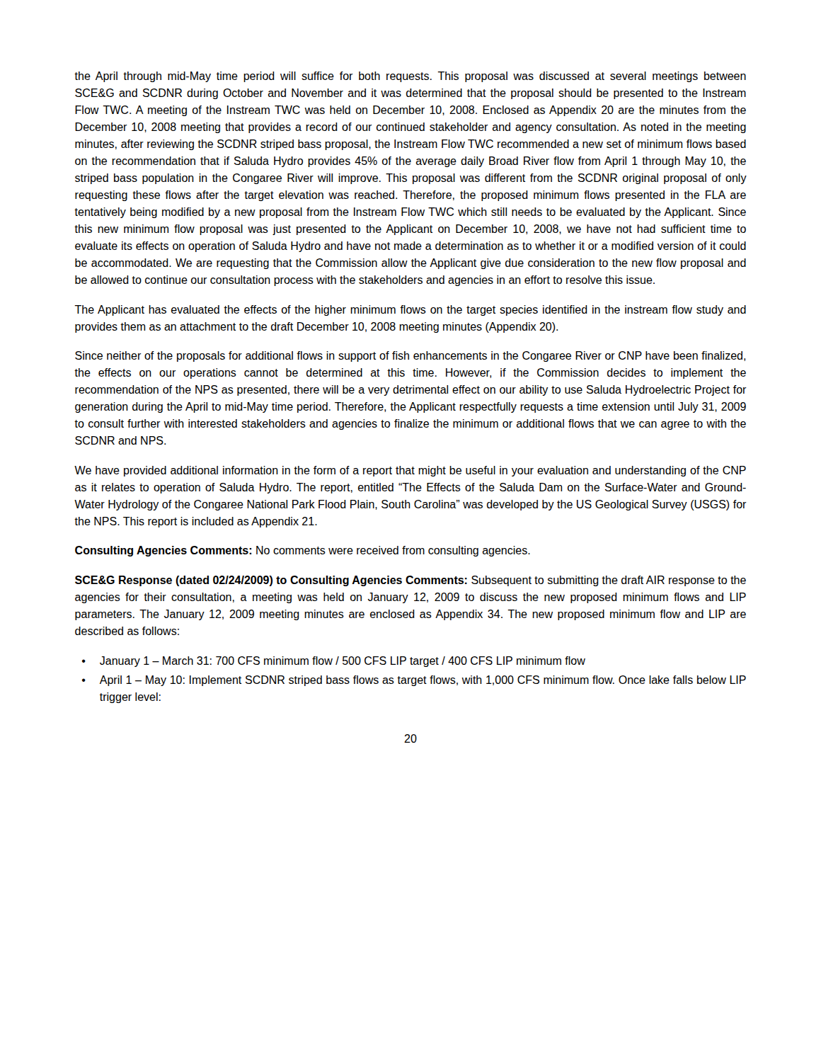the April through mid-May time period will suffice for both requests. This proposal was discussed at several meetings between SCE&G and SCDNR during October and November and it was determined that the proposal should be presented to the Instream Flow TWC. A meeting of the Instream TWC was held on December 10, 2008. Enclosed as Appendix 20 are the minutes from the December 10, 2008 meeting that provides a record of our continued stakeholder and agency consultation. As noted in the meeting minutes, after reviewing the SCDNR striped bass proposal, the Instream Flow TWC recommended a new set of minimum flows based on the recommendation that if Saluda Hydro provides 45% of the average daily Broad River flow from April 1 through May 10, the striped bass population in the Congaree River will improve. This proposal was different from the SCDNR original proposal of only requesting these flows after the target elevation was reached. Therefore, the proposed minimum flows presented in the FLA are tentatively being modified by a new proposal from the Instream Flow TWC which still needs to be evaluated by the Applicant. Since this new minimum flow proposal was just presented to the Applicant on December 10, 2008, we have not had sufficient time to evaluate its effects on operation of Saluda Hydro and have not made a determination as to whether it or a modified version of it could be accommodated. We are requesting that the Commission allow the Applicant give due consideration to the new flow proposal and be allowed to continue our consultation process with the stakeholders and agencies in an effort to resolve this issue.
The Applicant has evaluated the effects of the higher minimum flows on the target species identified in the instream flow study and provides them as an attachment to the draft December 10, 2008 meeting minutes (Appendix 20).
Since neither of the proposals for additional flows in support of fish enhancements in the Congaree River or CNP have been finalized, the effects on our operations cannot be determined at this time. However, if the Commission decides to implement the recommendation of the NPS as presented, there will be a very detrimental effect on our ability to use Saluda Hydroelectric Project for generation during the April to mid-May time period. Therefore, the Applicant respectfully requests a time extension until July 31, 2009 to consult further with interested stakeholders and agencies to finalize the minimum or additional flows that we can agree to with the SCDNR and NPS.
We have provided additional information in the form of a report that might be useful in your evaluation and understanding of the CNP as it relates to operation of Saluda Hydro. The report, entitled “The Effects of the Saluda Dam on the Surface-Water and Ground-Water Hydrology of the Congaree National Park Flood Plain, South Carolina” was developed by the US Geological Survey (USGS) for the NPS. This report is included as Appendix 21.
Consulting Agencies Comments: No comments were received from consulting agencies.
SCE&G Response (dated 02/24/2009) to Consulting Agencies Comments: Subsequent to submitting the draft AIR response to the agencies for their consultation, a meeting was held on January 12, 2009 to discuss the new proposed minimum flows and LIP parameters. The January 12, 2009 meeting minutes are enclosed as Appendix 34. The new proposed minimum flow and LIP are described as follows:
January 1 – March 31: 700 CFS minimum flow / 500 CFS LIP target / 400 CFS LIP minimum flow
April 1 – May 10: Implement SCDNR striped bass flows as target flows, with 1,000 CFS minimum flow. Once lake falls below LIP trigger level:
20